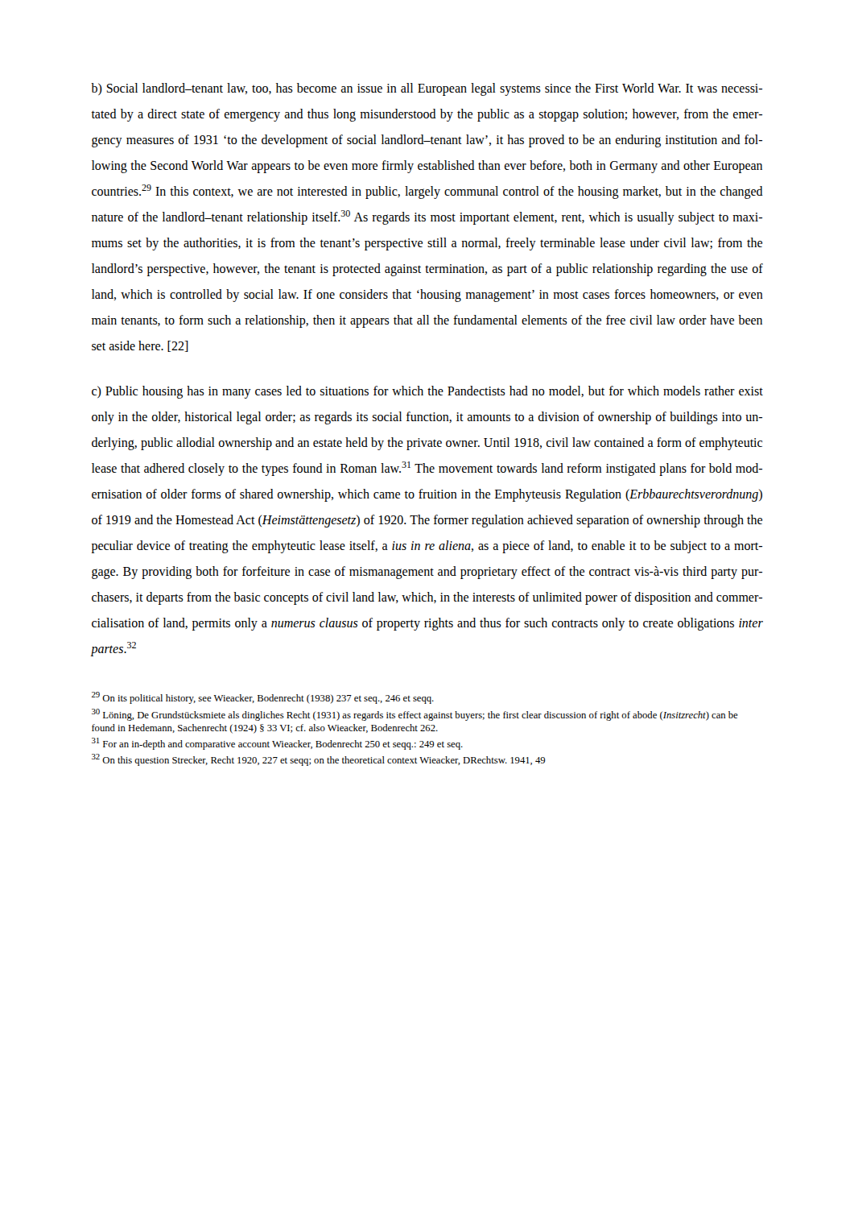b) Social landlord–tenant law, too, has become an issue in all European legal systems since the First World War. It was necessitated by a direct state of emergency and thus long misunderstood by the public as a stopgap solution; however, from the emergency measures of 1931 ‘to the development of social landlord–tenant law’, it has proved to be an enduring institution and following the Second World War appears to be even more firmly established than ever before, both in Germany and other European countries.29 In this context, we are not interested in public, largely communal control of the housing market, but in the changed nature of the landlord–tenant relationship itself.30 As regards its most important element, rent, which is usually subject to maximums set by the authorities, it is from the tenant’s perspective still a normal, freely terminable lease under civil law; from the landlord’s perspective, however, the tenant is protected against termination, as part of a public relationship regarding the use of land, which is controlled by social law. If one considers that ‘housing management’ in most cases forces homeowners, or even main tenants, to form such a relationship, then it appears that all the fundamental elements of the free civil law order have been set aside here. [22]
c) Public housing has in many cases led to situations for which the Pandectists had no model, but for which models rather exist only in the older, historical legal order; as regards its social function, it amounts to a division of ownership of buildings into underlying, public allodial ownership and an estate held by the private owner. Until 1918, civil law contained a form of emphyteutic lease that adhered closely to the types found in Roman law.31 The movement towards land reform instigated plans for bold modernisation of older forms of shared ownership, which came to fruition in the Emphyteusis Regulation (Erbbaurechtsverordnung) of 1919 and the Homestead Act (Heimstättengesetz) of 1920. The former regulation achieved separation of ownership through the peculiar device of treating the emphyteutic lease itself, a ius in re aliena, as a piece of land, to enable it to be subject to a mortgage. By providing both for forfeiture in case of mismanagement and proprietary effect of the contract vis-à-vis third party purchasers, it departs from the basic concepts of civil land law, which, in the interests of unlimited power of disposition and commercialisation of land, permits only a numerus clausus of property rights and thus for such contracts only to create obligations inter partes.32
29 On its political history, see Wieacker, Bodenrecht (1938) 237 et seq., 246 et seqq.
30 Löning, De Grundstücksmiete als dingliches Recht (1931) as regards its effect against buyers; the first clear discussion of right of abode (Insitzrecht) can be found in Hedemann, Sachenrecht (1924) § 33 VI; cf. also Wieacker, Bodenrecht 262.
31 For an in-depth and comparative account Wieacker, Bodenrecht 250 et seqq.: 249 et seq.
32 On this question Strecker, Recht 1920, 227 et seqq; on the theoretical context Wieacker, DRechtsw. 1941, 49